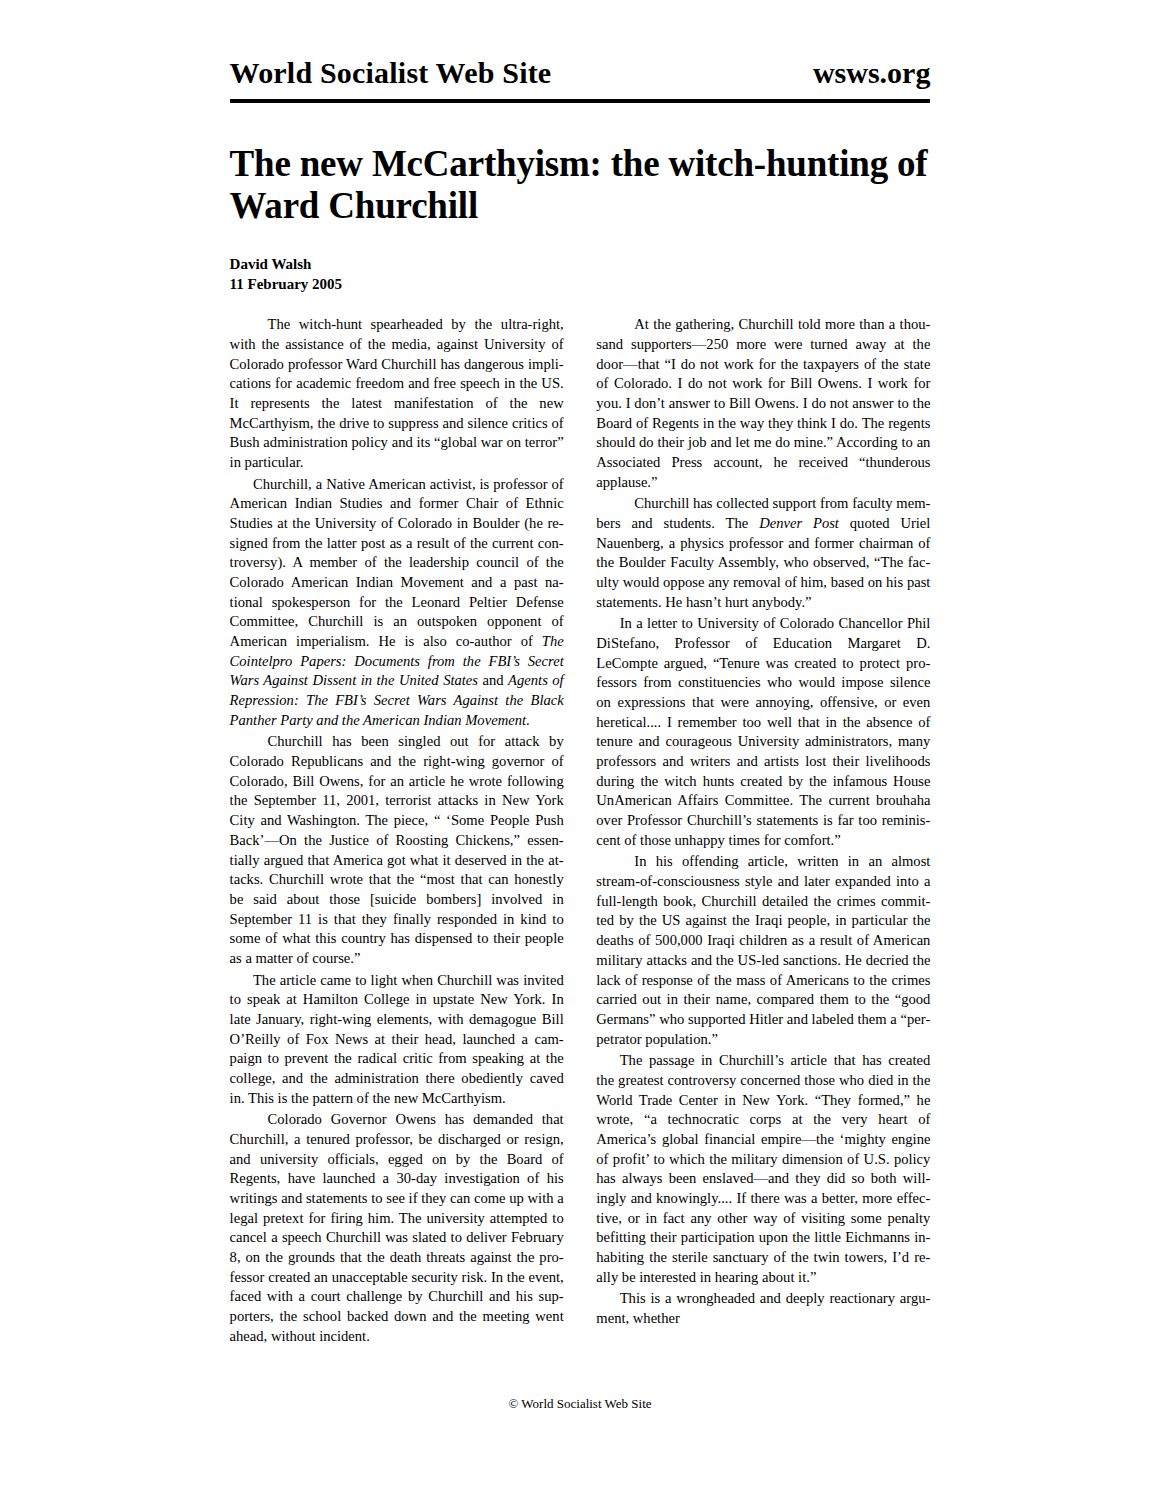World Socialist Web Site
wsws.org
The new McCarthyism: the witch-hunting of Ward Churchill
David Walsh 11 February 2005
The witch-hunt spearheaded by the ultra-right, with the assistance of the media, against University of Colorado professor Ward Churchill has dangerous implications for academic freedom and free speech in the US. It represents the latest manifestation of the new McCarthyism, the drive to suppress and silence critics of Bush administration policy and its “global war on terror” in particular.
Churchill, a Native American activist, is professor of American Indian Studies and former Chair of Ethnic Studies at the University of Colorado in Boulder (he resigned from the latter post as a result of the current controversy). A member of the leadership council of the Colorado American Indian Movement and a past national spokesperson for the Leonard Peltier Defense Committee, Churchill is an outspoken opponent of American imperialism. He is also co-author of The Cointelpro Papers: Documents from the FBI’s Secret Wars Against Dissent in the United States and Agents of Repression: The FBI’s Secret Wars Against the Black Panther Party and the American Indian Movement.
Churchill has been singled out for attack by Colorado Republicans and the right-wing governor of Colorado, Bill Owens, for an article he wrote following the September 11, 2001, terrorist attacks in New York City and Washington. The piece, “ ‘Some People Push Back’—On the Justice of Roosting Chickens,” essentially argued that America got what it deserved in the attacks. Churchill wrote that the “most that can honestly be said about those [suicide bombers] involved in September 11 is that they finally responded in kind to some of what this country has dispensed to their people as a matter of course.”
The article came to light when Churchill was invited to speak at Hamilton College in upstate New York. In late January, right-wing elements, with demagogue Bill O’Reilly of Fox News at their head, launched a campaign to prevent the radical critic from speaking at the college, and the administration there obediently caved in. This is the pattern of the new McCarthyism.
Colorado Governor Owens has demanded that Churchill, a tenured professor, be discharged or resign, and university officials, egged on by the Board of Regents, have launched a 30-day investigation of his writings and statements to see if they can come up with a legal pretext for firing him. The university attempted to cancel a speech Churchill was slated to deliver February 8, on the grounds that the death threats against the professor created an unacceptable security risk. In the event, faced with a court challenge by Churchill and his supporters, the school backed down and the meeting went ahead, without incident.
At the gathering, Churchill told more than a thousand supporters—250 more were turned away at the door—that “I do not work for the taxpayers of the state of Colorado. I do not work for Bill Owens. I work for you. I don’t answer to Bill Owens. I do not answer to the Board of Regents in the way they think I do. The regents should do their job and let me do mine.” According to an Associated Press account, he received “thunderous applause.”
Churchill has collected support from faculty members and students. The Denver Post quoted Uriel Nauenberg, a physics professor and former chairman of the Boulder Faculty Assembly, who observed, “The faculty would oppose any removal of him, based on his past statements. He hasn’t hurt anybody.”
In a letter to University of Colorado Chancellor Phil DiStefano, Professor of Education Margaret D. LeCompte argued, “Tenure was created to protect professors from constituencies who would impose silence on expressions that were annoying, offensive, or even heretical.... I remember too well that in the absence of tenure and courageous University administrators, many professors and writers and artists lost their livelihoods during the witch hunts created by the infamous House UnAmerican Affairs Committee. The current brouhaha over Professor Churchill’s statements is far too reminiscent of those unhappy times for comfort.”
In his offending article, written in an almost stream-of-consciousness style and later expanded into a full-length book, Churchill detailed the crimes committed by the US against the Iraqi people, in particular the deaths of 500,000 Iraqi children as a result of American military attacks and the US-led sanctions. He decried the lack of response of the mass of Americans to the crimes carried out in their name, compared them to the “good Germans” who supported Hitler and labeled them a “perpetrator population.”
The passage in Churchill’s article that has created the greatest controversy concerned those who died in the World Trade Center in New York. “They formed,” he wrote, “a technocratic corps at the very heart of America’s global financial empire—the ‘mighty engine of profit’ to which the military dimension of U.S. policy has always been enslaved—and they did so both willingly and knowingly.... If there was a better, more effective, or in fact any other way of visiting some penalty befitting their participation upon the little Eichmanns inhabiting the sterile sanctuary of the twin towers, I’d really be interested in hearing about it.”
This is a wrongheaded and deeply reactionary argument, whether
© World Socialist Web Site